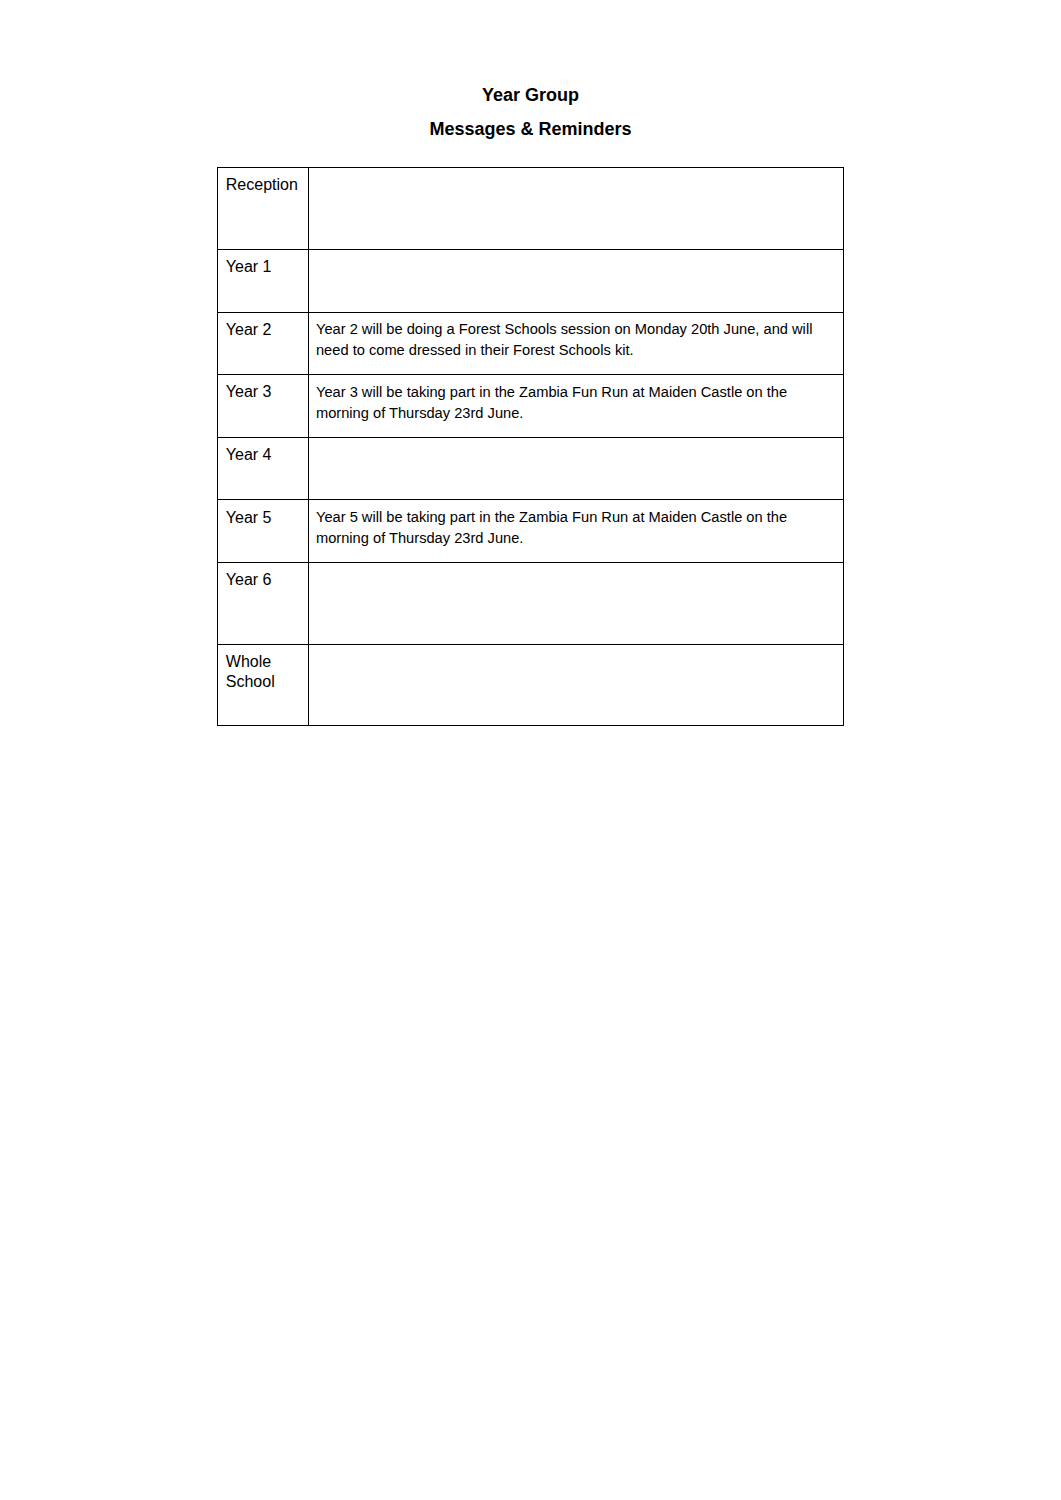Year GroupMessages & Reminders
| Reception | |
| Year 1 | |
| Year 2 | Year 2 will be doing a Forest Schools session on Monday 20th June, and will need to come dressed in their Forest Schools kit. |
| Year 3 | Year 3 will be taking part in the Zambia Fun Run at Maiden Castle on the morning of Thursday 23rd June. |
| Year 4 | |
| Year 5 | Year 5 will be taking part in the Zambia Fun Run at Maiden Castle on the morning of Thursday 23rd June. |
| Year 6 | |
| Whole School | |